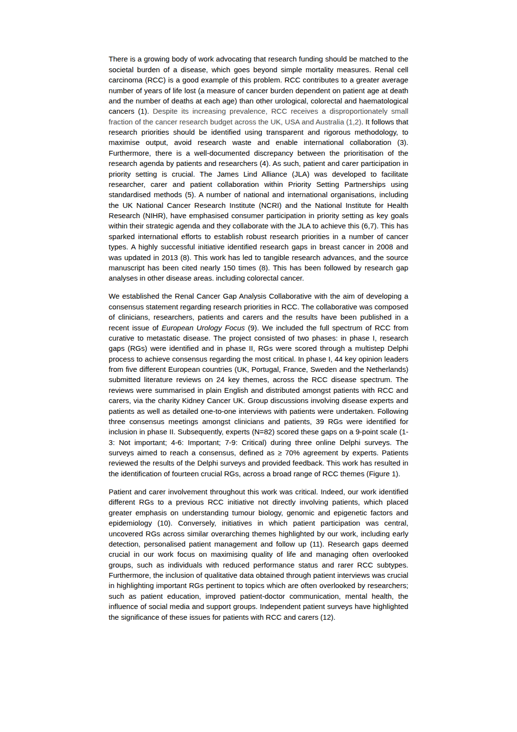There is a growing body of work advocating that research funding should be matched to the societal burden of a disease, which goes beyond simple mortality measures. Renal cell carcinoma (RCC) is a good example of this problem. RCC contributes to a greater average number of years of life lost (a measure of cancer burden dependent on patient age at death and the number of deaths at each age) than other urological, colorectal and haematological cancers (1). Despite its increasing prevalence, RCC receives a disproportionately small fraction of the cancer research budget across the UK, USA and Australia (1,2). It follows that research priorities should be identified using transparent and rigorous methodology, to maximise output, avoid research waste and enable international collaboration (3). Furthermore, there is a well-documented discrepancy between the prioritisation of the research agenda by patients and researchers (4). As such, patient and carer participation in priority setting is crucial. The James Lind Alliance (JLA) was developed to facilitate researcher, carer and patient collaboration within Priority Setting Partnerships using standardised methods (5). A number of national and international organisations, including the UK National Cancer Research Institute (NCRI) and the National Institute for Health Research (NIHR), have emphasised consumer participation in priority setting as key goals within their strategic agenda and they collaborate with the JLA to achieve this (6,7). This has sparked international efforts to establish robust research priorities in a number of cancer types. A highly successful initiative identified research gaps in breast cancer in 2008 and was updated in 2013 (8). This work has led to tangible research advances, and the source manuscript has been cited nearly 150 times (8). This has been followed by research gap analyses in other disease areas. including colorectal cancer.
We established the Renal Cancer Gap Analysis Collaborative with the aim of developing a consensus statement regarding research priorities in RCC. The collaborative was composed of clinicians, researchers, patients and carers and the results have been published in a recent issue of European Urology Focus (9). We included the full spectrum of RCC from curative to metastatic disease. The project consisted of two phases: in phase I, research gaps (RGs) were identified and in phase II, RGs were scored through a multistep Delphi process to achieve consensus regarding the most critical. In phase I, 44 key opinion leaders from five different European countries (UK, Portugal, France, Sweden and the Netherlands) submitted literature reviews on 24 key themes, across the RCC disease spectrum. The reviews were summarised in plain English and distributed amongst patients with RCC and carers, via the charity Kidney Cancer UK. Group discussions involving disease experts and patients as well as detailed one-to-one interviews with patients were undertaken. Following three consensus meetings amongst clinicians and patients, 39 RGs were identified for inclusion in phase II. Subsequently, experts (N=82) scored these gaps on a 9-point scale (1-3: Not important; 4-6: Important; 7-9: Critical) during three online Delphi surveys. The surveys aimed to reach a consensus, defined as ≥ 70% agreement by experts. Patients reviewed the results of the Delphi surveys and provided feedback. This work has resulted in the identification of fourteen crucial RGs, across a broad range of RCC themes (Figure 1).
Patient and carer involvement throughout this work was critical. Indeed, our work identified different RGs to a previous RCC initiative not directly involving patients, which placed greater emphasis on understanding tumour biology, genomic and epigenetic factors and epidemiology (10). Conversely, initiatives in which patient participation was central, uncovered RGs across similar overarching themes highlighted by our work, including early detection, personalised patient management and follow up (11). Research gaps deemed crucial in our work focus on maximising quality of life and managing often overlooked groups, such as individuals with reduced performance status and rarer RCC subtypes. Furthermore, the inclusion of qualitative data obtained through patient interviews was crucial in highlighting important RGs pertinent to topics which are often overlooked by researchers; such as patient education, improved patient-doctor communication, mental health, the influence of social media and support groups. Independent patient surveys have highlighted the significance of these issues for patients with RCC and carers (12).